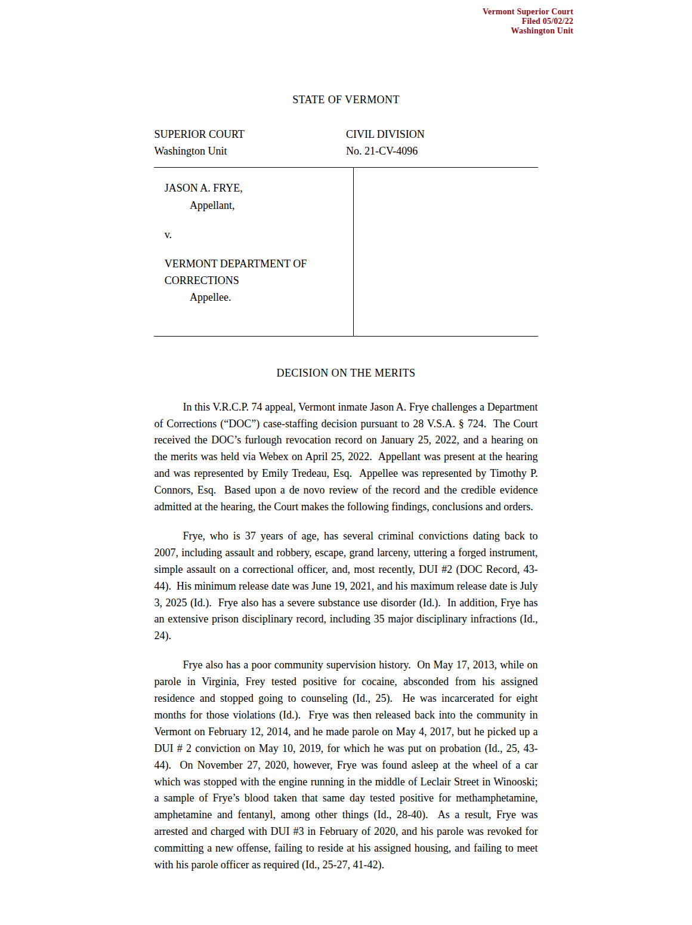Vermont Superior Court
Filed 05/02/22
Washington Unit
STATE OF VERMONT
| SUPERIOR COURT Washington Unit | CIVIL DIVISION No. 21-CV-4096 |
| JASON A. FRYE, Appellant, v. VERMONT DEPARTMENT OF CORRECTIONS Appellee. | |
DECISION ON THE MERITS
In this V.R.C.P. 74 appeal, Vermont inmate Jason A. Frye challenges a Department of Corrections (“DOC”) case-staffing decision pursuant to 28 V.S.A. § 724. The Court received the DOC’s furlough revocation record on January 25, 2022, and a hearing on the merits was held via Webex on April 25, 2022. Appellant was present at the hearing and was represented by Emily Tredeau, Esq. Appellee was represented by Timothy P. Connors, Esq. Based upon a de novo review of the record and the credible evidence admitted at the hearing, the Court makes the following findings, conclusions and orders.
Frye, who is 37 years of age, has several criminal convictions dating back to 2007, including assault and robbery, escape, grand larceny, uttering a forged instrument, simple assault on a correctional officer, and, most recently, DUI #2 (DOC Record, 43-44). His minimum release date was June 19, 2021, and his maximum release date is July 3, 2025 (Id.). Frye also has a severe substance use disorder (Id.). In addition, Frye has an extensive prison disciplinary record, including 35 major disciplinary infractions (Id., 24).
Frye also has a poor community supervision history. On May 17, 2013, while on parole in Virginia, Frey tested positive for cocaine, absconded from his assigned residence and stopped going to counseling (Id., 25). He was incarcerated for eight months for those violations (Id.). Frye was then released back into the community in Vermont on February 12, 2014, and he made parole on May 4, 2017, but he picked up a DUI # 2 conviction on May 10, 2019, for which he was put on probation (Id., 25, 43-44). On November 27, 2020, however, Frye was found asleep at the wheel of a car which was stopped with the engine running in the middle of Leclair Street in Winooski; a sample of Frye’s blood taken that same day tested positive for methamphetamine, amphetamine and fentanyl, among other things (Id., 28-40). As a result, Frye was arrested and charged with DUI #3 in February of 2020, and his parole was revoked for committing a new offense, failing to reside at his assigned housing, and failing to meet with his parole officer as required (Id., 25-27, 41-42).